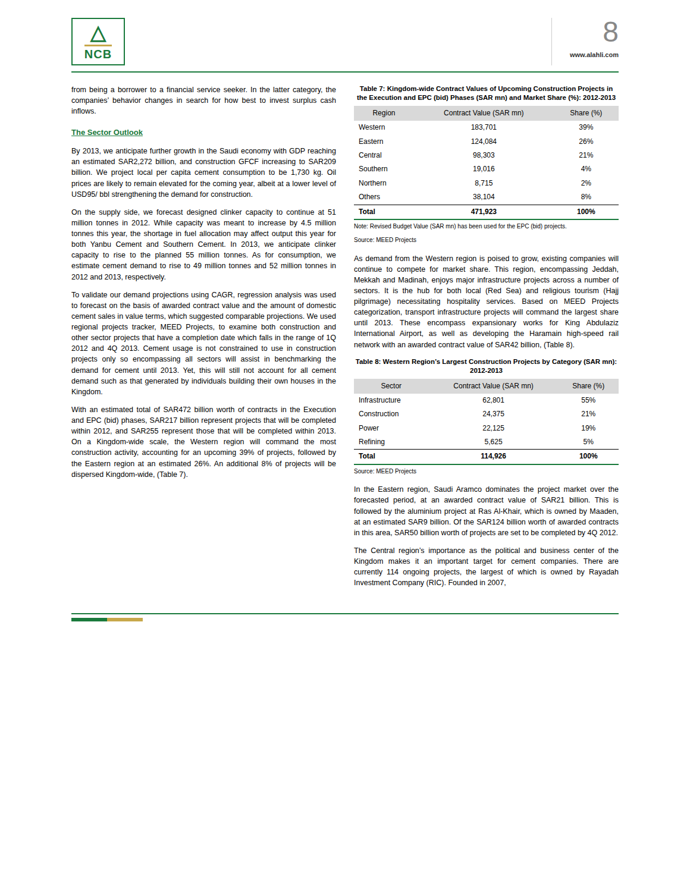△
NCB
8
www.alahli.com
from being a borrower to a financial service seeker. In the latter category, the companies’ behavior changes in search for how best to invest surplus cash inflows.
The Sector Outlook
By 2013, we anticipate further growth in the Saudi economy with GDP reaching an estimated SAR2,272 billion, and construction GFCF increasing to SAR209 billion. We project local per capita cement consumption to be 1,730 kg. Oil prices are likely to remain elevated for the coming year, albeit at a lower level of USD95/ bbl strengthening the demand for construction.
On the supply side, we forecast designed clinker capacity to continue at 51 million tonnes in 2012. While capacity was meant to increase by 4.5 million tonnes this year, the shortage in fuel allocation may affect output this year for both Yanbu Cement and Southern Cement. In 2013, we anticipate clinker capacity to rise to the planned 55 million tonnes. As for consumption, we estimate cement demand to rise to 49 million tonnes and 52 million tonnes in 2012 and 2013, respectively.
To validate our demand projections using CAGR, regression analysis was used to forecast on the basis of awarded contract value and the amount of domestic cement sales in value terms, which suggested comparable projections. We used regional projects tracker, MEED Projects, to examine both construction and other sector projects that have a completion date which falls in the range of 1Q 2012 and 4Q 2013. Cement usage is not constrained to use in construction projects only so encompassing all sectors will assist in benchmarking the demand for cement until 2013. Yet, this will still not account for all cement demand such as that generated by individuals building their own houses in the Kingdom.
With an estimated total of SAR472 billion worth of contracts in the Execution and EPC (bid) phases, SAR217 billion represent projects that will be completed within 2012, and SAR255 represent those that will be completed within 2013. On a Kingdom-wide scale, the Western region will command the most construction activity, accounting for an upcoming 39% of projects, followed by the Eastern region at an estimated 26%. An additional 8% of projects will be dispersed Kingdom-wide, (Table 7).
Table 7: Kingdom-wide Contract Values of Upcoming Construction Projects in the Execution and EPC (bid) Phases (SAR mn) and Market Share (%): 2012-2013
| Region | Contract Value (SAR mn) | Share (%) |
| --- | --- | --- |
| Western | 183,701 | 39% |
| Eastern | 124,084 | 26% |
| Central | 98,303 | 21% |
| Southern | 19,016 | 4% |
| Northern | 8,715 | 2% |
| Others | 38,104 | 8% |
| Total | 471,923 | 100% |
Note: Revised Budget Value (SAR mn) has been used for the EPC (bid) projects.
Source: MEED Projects
As demand from the Western region is poised to grow, existing companies will continue to compete for market share. This region, encompassing Jeddah, Mekkah and Madinah, enjoys major infrastructure projects across a number of sectors. It is the hub for both local (Red Sea) and religious tourism (Hajj pilgrimage) necessitating hospitality services. Based on MEED Projects categorization, transport infrastructure projects will command the largest share until 2013. These encompass expansionary works for King Abdulaziz International Airport, as well as developing the Haramain high-speed rail network with an awarded contract value of SAR42 billion, (Table 8).
Table 8: Western Region’s Largest Construction Projects by Category (SAR mn): 2012-2013
| Sector | Contract Value (SAR mn) | Share (%) |
| --- | --- | --- |
| Infrastructure | 62,801 | 55% |
| Construction | 24,375 | 21% |
| Power | 22,125 | 19% |
| Refining | 5,625 | 5% |
| Total | 114,926 | 100% |
Source: MEED Projects
In the Eastern region, Saudi Aramco dominates the project market over the forecasted period, at an awarded contract value of SAR21 billion. This is followed by the aluminium project at Ras Al-Khair, which is owned by Maaden, at an estimated SAR9 billion. Of the SAR124 billion worth of awarded contracts in this area, SAR50 billion worth of projects are set to be completed by 4Q 2012.
The Central region’s importance as the political and business center of the Kingdom makes it an important target for cement companies. There are currently 114 ongoing projects, the largest of which is owned by Rayadah Investment Company (RIC). Founded in 2007,